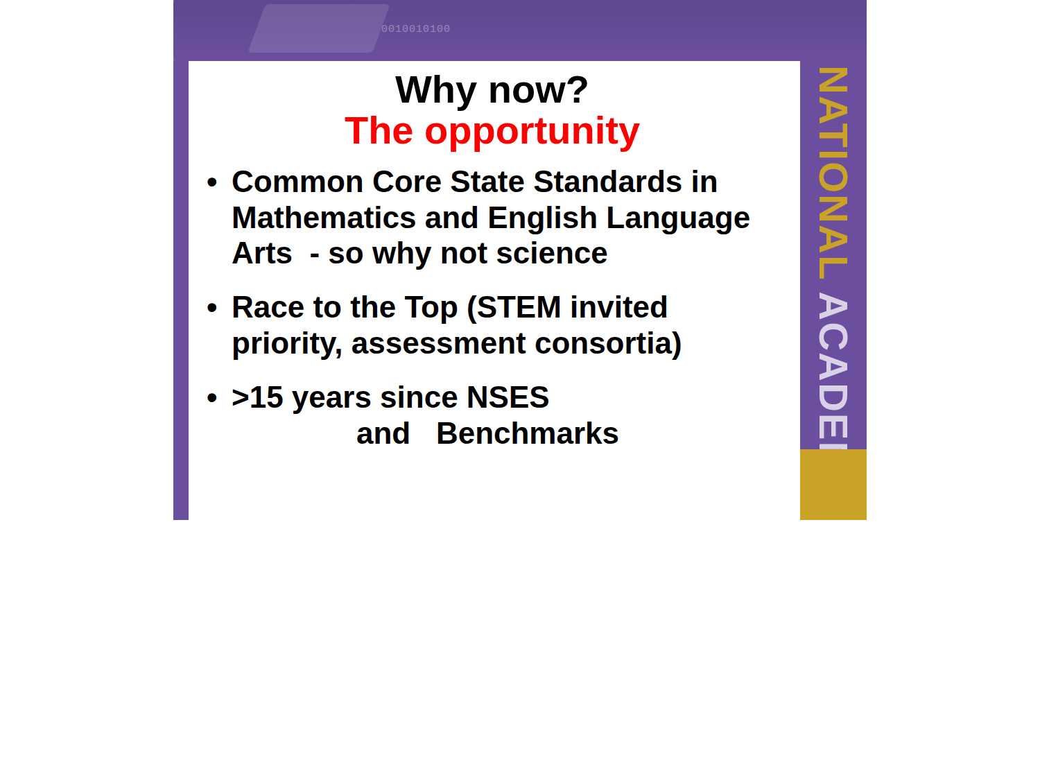0010010100
NATIONAL ACADEMIES
Why now?The opportunity
Common Core State Standards in Mathematics and English Language Arts - so why not science
Race to the Top (STEM invited priority, assessment consortia)
>15 years since NSESand Benchmarks